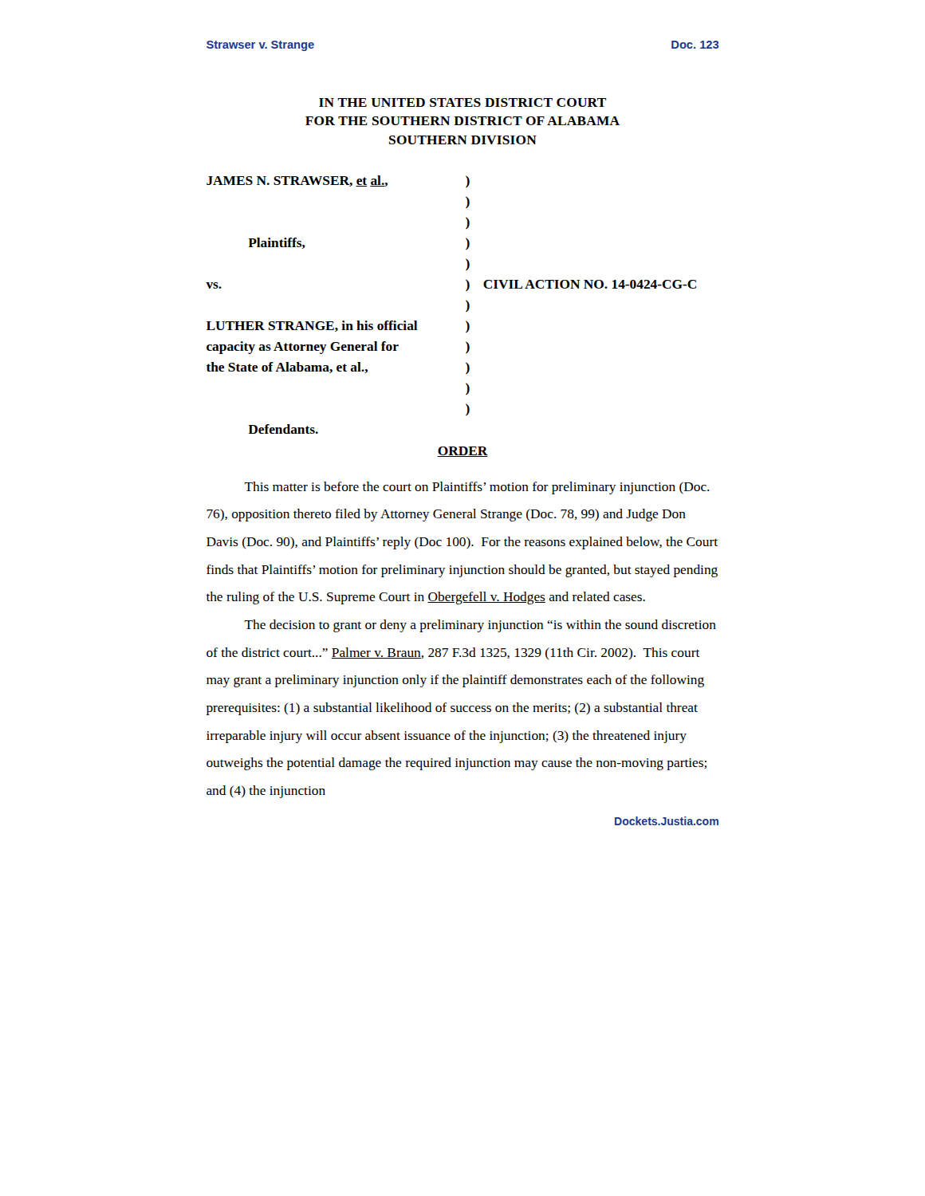Strawser v. Strange Doc. 123
IN THE UNITED STATES DISTRICT COURT
FOR THE SOUTHERN DISTRICT OF ALABAMA
SOUTHERN DIVISION
| JAMES N. STRAWSER, et al. , | ) | |
| | ) | |
| | ) | |
| Plaintiffs, | ) | |
| | ) | |
| vs. | ) | CIVIL ACTION NO. 14-0424-CG-C |
| | ) | |
| LUTHER STRANGE, in his official | ) | |
| capacity as Attorney General for | ) | |
| the State of Alabama, et al., | ) | |
| | ) | |
| | ) | |
| Defendants. | | |
ORDER
This matter is before the court on Plaintiffs’ motion for preliminary injunction (Doc. 76), opposition thereto filed by Attorney General Strange (Doc. 78, 99) and Judge Don Davis (Doc. 90), and Plaintiffs’ reply (Doc 100). For the reasons explained below, the Court finds that Plaintiffs’ motion for preliminary injunction should be granted, but stayed pending the ruling of the U.S. Supreme Court in Obergefell v. Hodges and related cases.
The decision to grant or deny a preliminary injunction “is within the sound discretion of the district court...” Palmer v. Braun, 287 F.3d 1325, 1329 (11th Cir. 2002). This court may grant a preliminary injunction only if the plaintiff demonstrates each of the following prerequisites: (1) a substantial likelihood of success on the merits; (2) a substantial threat irreparable injury will occur absent issuance of the injunction; (3) the threatened injury outweighs the potential damage the required injunction may cause the non-moving parties; and (4) the injunction
Dockets.Justia.com